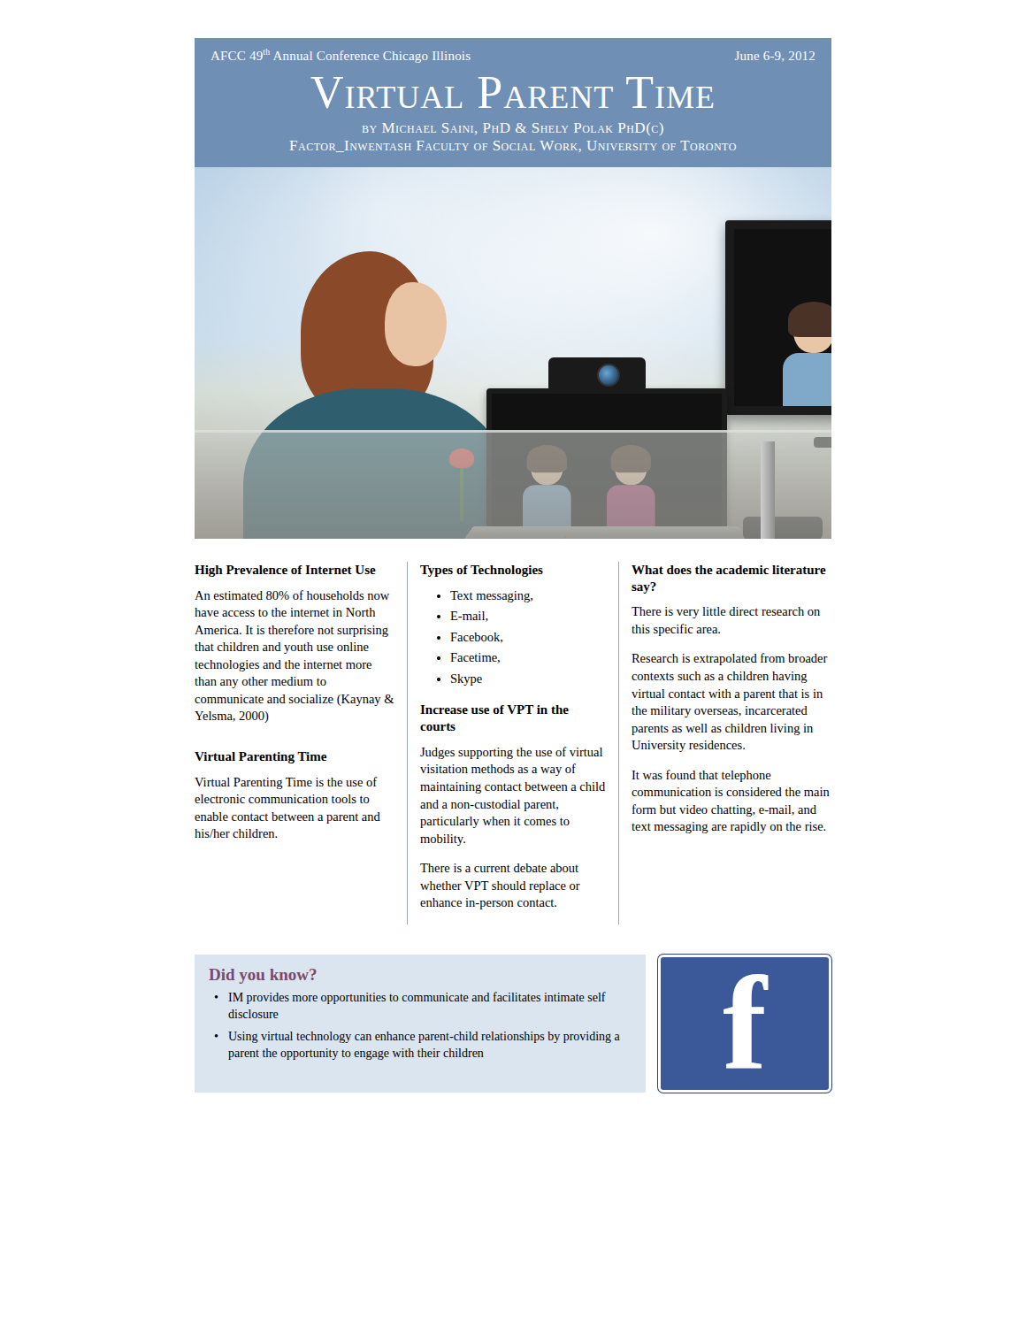AFCC 49th Annual Conference Chicago Illinois June 6-9, 2012
Virtual Parent Time
by Michael Saini, PhD & Shely Polak PhD(c)
Factor_Inwentash Faculty of Social Work, University of Toronto
High Prevalence of Internet Use
An estimated 80% of households now have access to the internet in North America. It is therefore not surprising that children and youth use online technologies and the internet more than any other medium to communicate and socialize (Kaynay & Yelsma, 2000)
Virtual Parenting Time
Virtual Parenting Time is the use of electronic communication tools to enable contact between a parent and his/her children.
Types of Technologies
Text messaging,
E-mail,
Facebook,
Facetime,
Skype
Increase use of VPT in the courts
Judges supporting the use of virtual visitation methods as a way of maintaining contact between a child and a non-custodial parent, particularly when it comes to mobility.
There is a current debate about whether VPT should replace or enhance in-person contact.
What does the academic literature say?
There is very little direct research on this specific area.
Research is extrapolated from broader contexts such as a children having virtual contact with a parent that is in the military overseas, incarcerated parents as well as children living in University residences.
It was found that telephone communication is considered the main form but video chatting, e-mail, and text messaging are rapidly on the rise.
Did you know?
IM provides more opportunities to communicate and facilitates intimate self disclosure
Using virtual technology can enhance parent-child relationships by providing a parent the opportunity to engage with their children
f